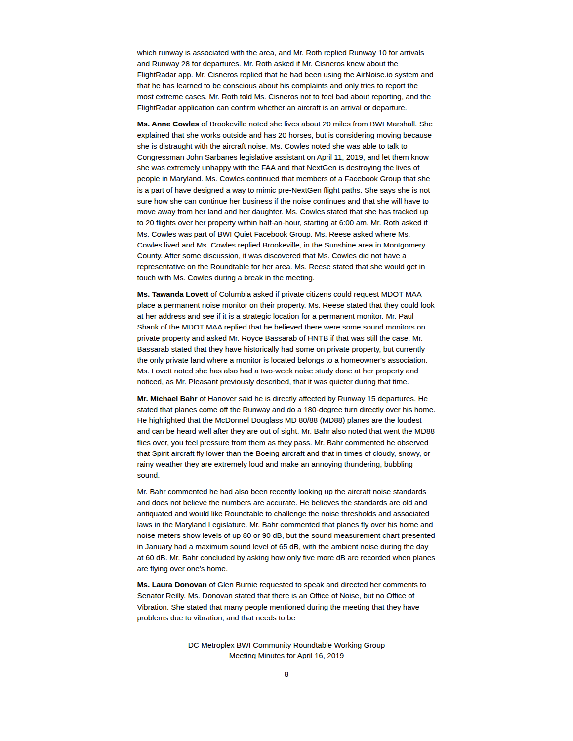which runway is associated with the area, and Mr. Roth replied Runway 10 for arrivals and Runway 28 for departures. Mr. Roth asked if Mr. Cisneros knew about the FlightRadar app. Mr. Cisneros replied that he had been using the AirNoise.io system and that he has learned to be conscious about his complaints and only tries to report the most extreme cases. Mr. Roth told Ms. Cisneros not to feel bad about reporting, and the FlightRadar application can confirm whether an aircraft is an arrival or departure.
Ms. Anne Cowles of Brookeville noted she lives about 20 miles from BWI Marshall. She explained that she works outside and has 20 horses, but is considering moving because she is distraught with the aircraft noise. Ms. Cowles noted she was able to talk to Congressman John Sarbanes legislative assistant on April 11, 2019, and let them know she was extremely unhappy with the FAA and that NextGen is destroying the lives of people in Maryland. Ms. Cowles continued that members of a Facebook Group that she is a part of have designed a way to mimic pre-NextGen flight paths. She says she is not sure how she can continue her business if the noise continues and that she will have to move away from her land and her daughter. Ms. Cowles stated that she has tracked up to 20 flights over her property within half-an-hour, starting at 6:00 am. Mr. Roth asked if Ms. Cowles was part of BWI Quiet Facebook Group. Ms. Reese asked where Ms. Cowles lived and Ms. Cowles replied Brookeville, in the Sunshine area in Montgomery County. After some discussion, it was discovered that Ms. Cowles did not have a representative on the Roundtable for her area. Ms. Reese stated that she would get in touch with Ms. Cowles during a break in the meeting.
Ms. Tawanda Lovett of Columbia asked if private citizens could request MDOT MAA place a permanent noise monitor on their property. Ms. Reese stated that they could look at her address and see if it is a strategic location for a permanent monitor. Mr. Paul Shank of the MDOT MAA replied that he believed there were some sound monitors on private property and asked Mr. Royce Bassarab of HNTB if that was still the case. Mr. Bassarab stated that they have historically had some on private property, but currently the only private land where a monitor is located belongs to a homeowner's association. Ms. Lovett noted she has also had a two-week noise study done at her property and noticed, as Mr. Pleasant previously described, that it was quieter during that time.
Mr. Michael Bahr of Hanover said he is directly affected by Runway 15 departures. He stated that planes come off the Runway and do a 180-degree turn directly over his home. He highlighted that the McDonnel Douglass MD 80/88 (MD88) planes are the loudest and can be heard well after they are out of sight. Mr. Bahr also noted that went the MD88 flies over, you feel pressure from them as they pass. Mr. Bahr commented he observed that Spirit aircraft fly lower than the Boeing aircraft and that in times of cloudy, snowy, or rainy weather they are extremely loud and make an annoying thundering, bubbling sound.
Mr. Bahr commented he had also been recently looking up the aircraft noise standards and does not believe the numbers are accurate. He believes the standards are old and antiquated and would like Roundtable to challenge the noise thresholds and associated laws in the Maryland Legislature. Mr. Bahr commented that planes fly over his home and noise meters show levels of up 80 or 90 dB, but the sound measurement chart presented in January had a maximum sound level of 65 dB, with the ambient noise during the day at 60 dB. Mr. Bahr concluded by asking how only five more dB are recorded when planes are flying over one's home.
Ms. Laura Donovan of Glen Burnie requested to speak and directed her comments to Senator Reilly. Ms. Donovan stated that there is an Office of Noise, but no Office of Vibration. She stated that many people mentioned during the meeting that they have problems due to vibration, and that needs to be
DC Metroplex BWI Community Roundtable Working Group
Meeting Minutes for April 16, 2019
8